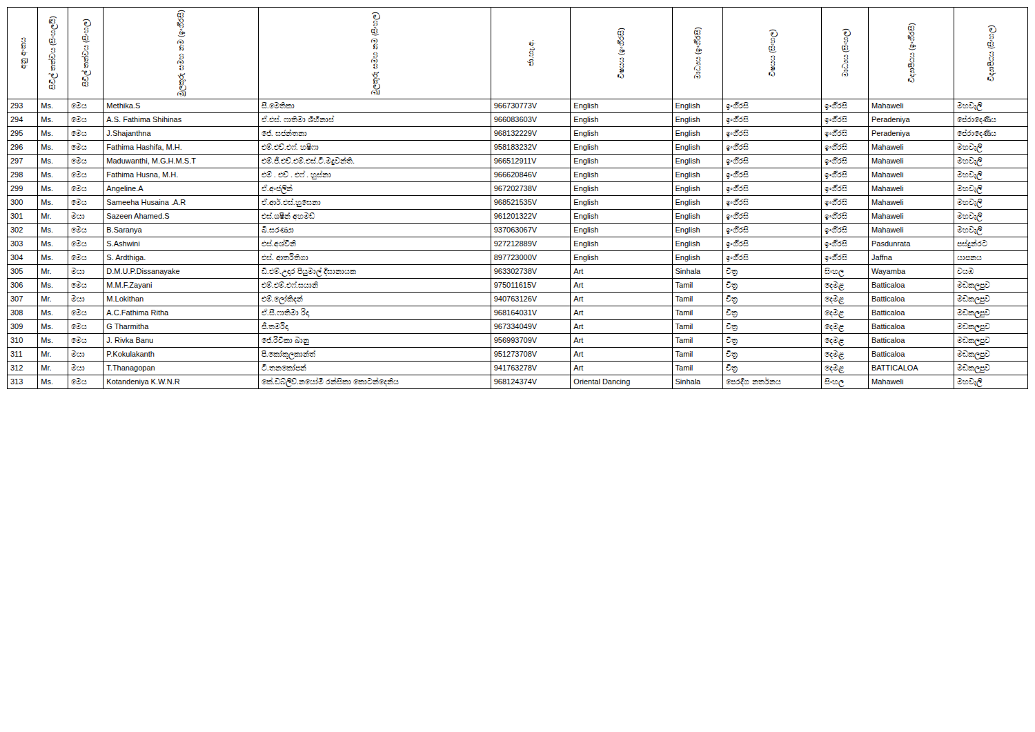| අනු අංකය | සිවිල් තත්වය (සිංහලයි) | සිවිල් තත්වය (සිංහල) | මුලකුරු සමහ නම (ඉංගී්‍රසි) | මුලකුරු සමහ නම (සිංහල) | ජා.හැ.අ. | විෂයය (ඉංගී්‍රසි) | මාධ්‍යය (ඉංගී්‍රසි) | විෂයය (සිංහල) | මාධ්‍යය (සිංහල) | විද්‍යාපීඨය (ඉංගී්‍රසි) | විද්‍යාපීඨය (සිංහල) |
| --- | --- | --- | --- | --- | --- | --- | --- | --- | --- | --- | --- |
| 293 | Ms. | මෙය | Methika.S | සී.මෙතිකා | 966730773V | English | English | ඉංගී්‍රසි | ඉංගී්‍රසි | Mahaweli | මහවැලි |
| 294 | Ms. | මෙය | A.S. Fathima Shihinas | ඒ.එස්. ෆාතිමා ශිහිනාස් | 966083603V | English | English | ඉංගී්‍රසි | ඉංගී්‍රසි | Peradeniya | පේරාදෙණිය |
| 295 | Ms. | මෙය | J.Shajanthna | ජේ. සජන්තනා | 968132229V | English | English | ඉංගී්‍රසි | ඉංගී්‍රසි | Peradeniya | පේරාදෙණිය |
| 296 | Ms. | මෙය | Fathima Hashifa, M.H. | එම්.එච්.එෆ්. හෂිෆා | 958183232V | English | English | ඉංගී්‍රසි | ඉංගී්‍රසි | Mahaweli | මහවැලි |
| 297 | Ms. | මෙය | Maduwanthi, M.G.H.M.S.T | එම්.ජී.එච්.එම්.එස්.ටී.මදුවන්ති. | 966512911V | English | English | ඉංගී්‍රසි | ඉංගී්‍රසි | Mahaweli | මහවැලි |
| 298 | Ms. | මෙය | Fathima Husna, M.H. | එම් . එච් . එෆ් . හුස්නා | 966620846V | English | English | ඉංගී්‍රසි | ඉංගී්‍රසි | Mahaweli | මහවැලි |
| 299 | Ms. | මෙය | Angeline.A | ඒ.අංජලින් | 967202738V | English | English | ඉංගී්‍රසි | ඉංගී්‍රසි | Mahaweli | මහවැලි |
| 300 | Ms. | මෙය | Sameeha Husaina .A.R | ඒ.ආර්.එස්.හුසෙනා | 968521535V | English | English | ඉංගී්‍රසි | ඉංගී්‍රසි | Mahaweli | මහවැලි |
| 301 | Mr. | මයා | Sazeen Ahamed.S | එස්.ශෂීන් අහමඩ් | 961201322V | English | English | ඉංගී්‍රසි | ඉංගී්‍රසි | Mahaweli | මහවැලි |
| 302 | Ms. | මෙය | B.Saranya | බී.සරණ්‍යා | 937063067V | English | English | ඉංගී්‍රසි | ඉංගී්‍රසි | Mahaweli | මහවැලි |
| 303 | Ms. | මෙය | S.Ashwini | එස්.අශ්විනි | 927212889V | English | English | ඉංගී්‍රසි | ඉංගී්‍රසි | Pasdunrata | පස්දුන්රට |
| 304 | Ms. | මෙය | S. Ardthiga. | එස්. ආර්තිතිගා | 897723000V | English | English | ඉංගී්‍රසි | ඉංගී්‍රසි | Jaffna | යාපනය |
| 305 | Mr. | මයා | D.M.U.P.Dissanayake | ඩී.එම්.උදාර පියුමාල් දිසානායක | 963302738V | Art | Sinhala | චිත්‍ර | සිංහල | Wayamba | වයඹ |
| 306 | Ms. | මෙය | M.M.F.Zayani | එම්.එම්.එෆ්.සයානි | 975011615V | Art | Tamil | චිත්‍ර | දෙමළ | Batticaloa | මඩකලපුව |
| 307 | Mr. | මයා | M.Lokithan | එම්.ලෝකිදන් | 940763126V | Art | Tamil | චිත්‍ර | දෙමළ | Batticaloa | මඩකලපුව |
| 308 | Ms. | මෙය | A.C.Fathima Ritha | ඒ.සී.ෆාතිමා රිදා | 968164031V | Art | Tamil | චිත්‍ර | දෙමළ | Batticaloa | මඩකලපුව |
| 309 | Ms. | මෙය | G Tharmitha | ජී.තර්මිදා | 967334049V | Art | Tamil | චිත්‍ර | දෙමළ | Batticaloa | මඩකලපුව |
| 310 | Ms. | මෙය | J. Rivka Banu | ජේ.රිවිකා බානු | 956993709V | Art | Tamil | චිත්‍ර | දෙමළ | Batticaloa | මඩකලපුව |
| 311 | Mr. | මයා | P.Kokulakanth | පි.කෝකුලකාන්ත් | 951273708V | Art | Tamil | චිත්‍ර | දෙමළ | Batticaloa | මඩකලපුව |
| 312 | Mr. | මයා | T.Thanagopan | ටී.තනකෝපන් | 941763278V | Art | Tamil | චිත්‍ර | දෙමළ | BATTICALOA | මඩකලපුව |
| 313 | Ms. | මෙය | Kotandeniya K.W.N.R | කේ.ඩබ්ලිව්.නයෝමි රන්සිකා කොටන්දෙනිය | 968124374V | Oriental Dancing | Sinhala | පෙරදිග නර්තනය | සිංහල | Mahaweli | මහවැලි |